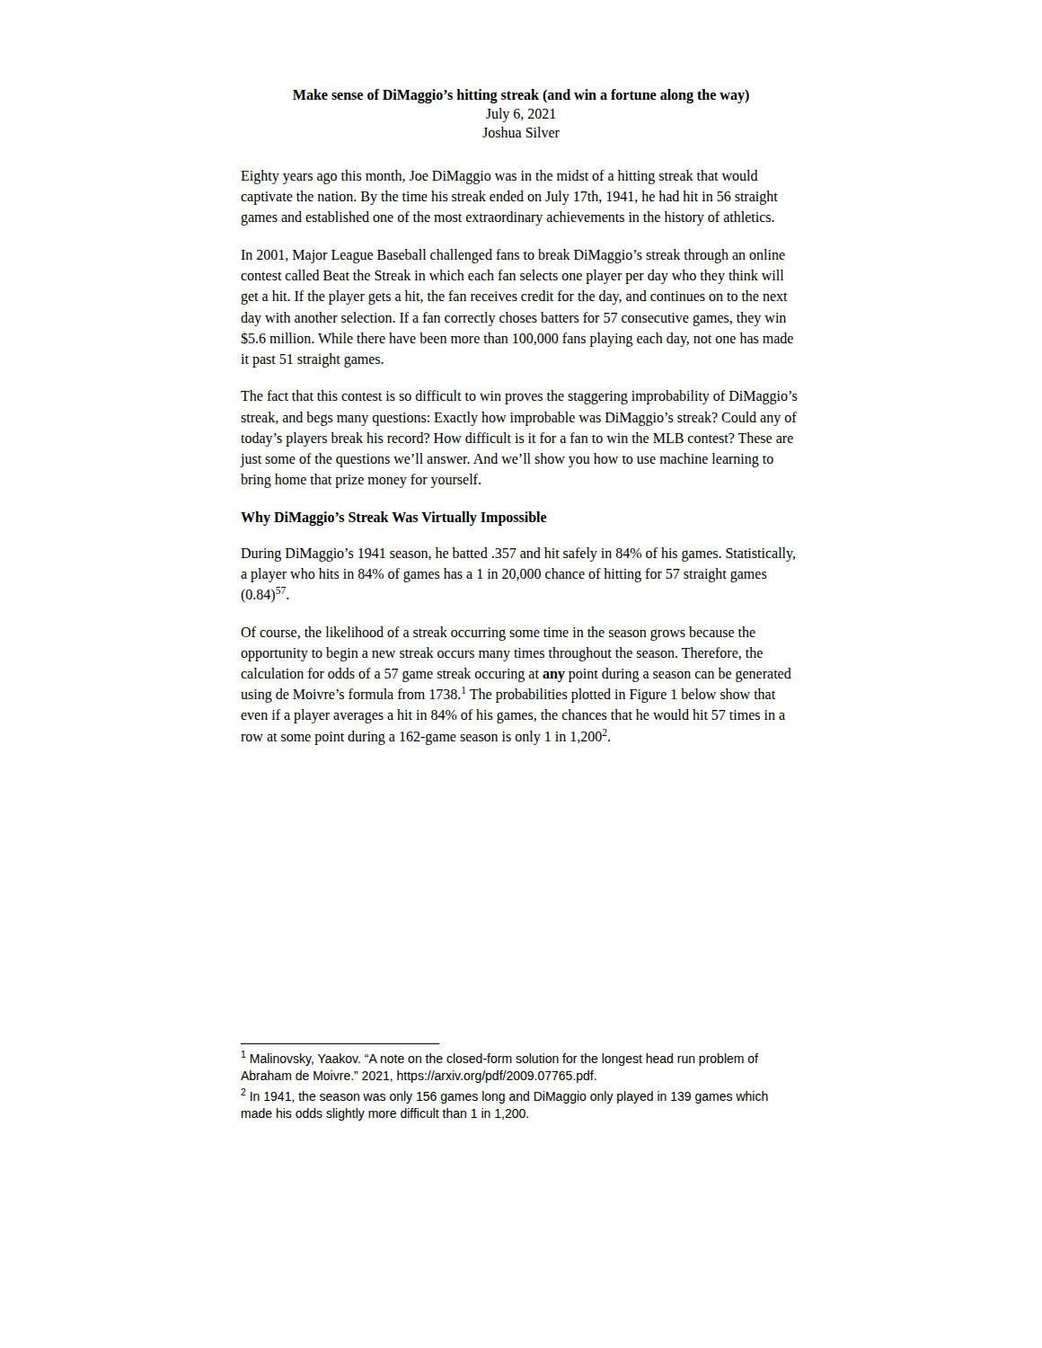Make sense of DiMaggio’s hitting streak (and win a fortune along the way)
July 6, 2021
Joshua Silver
Eighty years ago this month, Joe DiMaggio was in the midst of a hitting streak that would captivate the nation. By the time his streak ended on July 17th, 1941, he had hit in 56 straight games and established one of the most extraordinary achievements in the history of athletics.
In 2001, Major League Baseball challenged fans to break DiMaggio’s streak through an online contest called Beat the Streak in which each fan selects one player per day who they think will get a hit. If the player gets a hit, the fan receives credit for the day, and continues on to the next day with another selection. If a fan correctly choses batters for 57 consecutive games, they win $5.6 million. While there have been more than 100,000 fans playing each day, not one has made it past 51 straight games.
The fact that this contest is so difficult to win proves the staggering improbability of DiMaggio’s streak, and begs many questions: Exactly how improbable was DiMaggio’s streak? Could any of today’s players break his record? How difficult is it for a fan to win the MLB contest? These are just some of the questions we’ll answer. And we’ll show you how to use machine learning to bring home that prize money for yourself.
Why DiMaggio’s Streak Was Virtually Impossible
During DiMaggio’s 1941 season, he batted .357 and hit safely in 84% of his games. Statistically, a player who hits in 84% of games has a 1 in 20,000 chance of hitting for 57 straight games (0.84)57.
Of course, the likelihood of a streak occurring some time in the season grows because the opportunity to begin a new streak occurs many times throughout the season. Therefore, the calculation for odds of a 57 game streak occuring at any point during a season can be generated using de Moivre’s formula from 1738.1 The probabilities plotted in Figure 1 below show that even if a player averages a hit in 84% of his games, the chances that he would hit 57 times in a row at some point during a 162-game season is only 1 in 1,2002.
1 Malinovsky, Yaakov. “A note on the closed-form solution for the longest head run problem of Abraham de Moivre.” 2021, https://arxiv.org/pdf/2009.07765.pdf.
2 In 1941, the season was only 156 games long and DiMaggio only played in 139 games which made his odds slightly more difficult than 1 in 1,200.